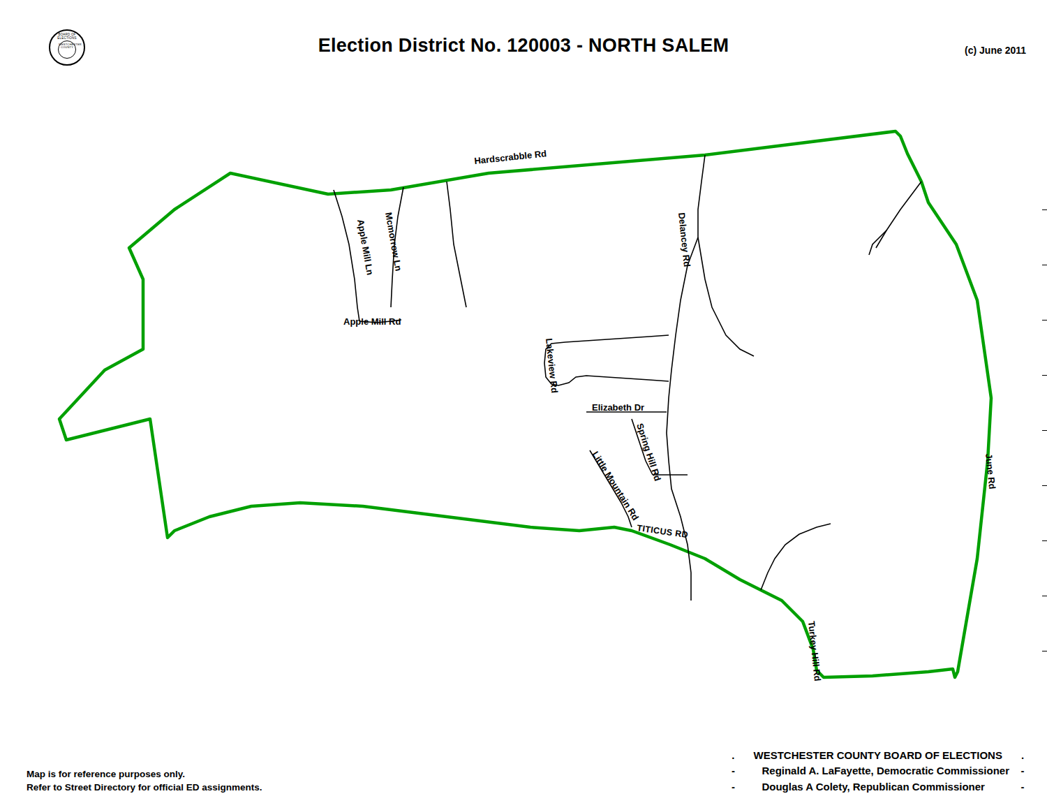BOARD OF ELECTIONS
WESTCHESTER
COUNTY
Election District No. 120003 - NORTH SALEM
(c) June 2011
Hardscrabble Rd Apple Mill Ln Mcmorrow Ln Apple Mill Rd Delancey Rd Lakeview Rd Elizabeth Dr Spring Hill Rd Little Mountain Rd TITICUS RD Turkey Hill Rd June Rd
Map is for reference purposes only.
Refer to Street Directory for official ED assignments.
. WESTCHESTER COUNTY BOARD OF ELECTIONS .
- Reginald A. LaFayette, Democratic Commissioner -
- Douglas A Colety, Republican Commissioner -